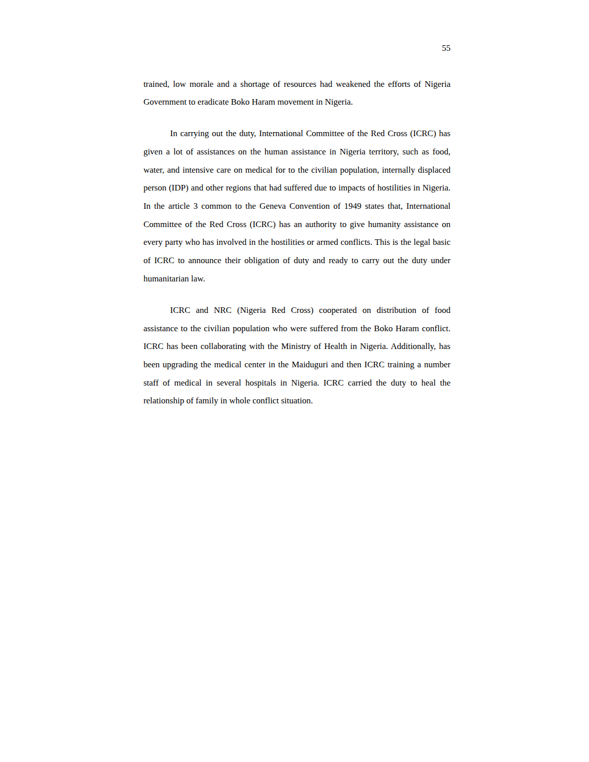55
trained, low morale and a shortage of resources had weakened the efforts of Nigeria Government to eradicate Boko Haram movement in Nigeria.
In carrying out the duty, International Committee of the Red Cross (ICRC) has given a lot of assistances on the human assistance in Nigeria territory, such as food, water, and intensive care on medical for to the civilian population, internally displaced person (IDP) and other regions that had suffered due to impacts of hostilities in Nigeria. In the article 3 common to the Geneva Convention of 1949 states that, International Committee of the Red Cross (ICRC) has an authority to give humanity assistance on every party who has involved in the hostilities or armed conflicts. This is the legal basic of ICRC to announce their obligation of duty and ready to carry out the duty under humanitarian law.
ICRC and NRC (Nigeria Red Cross) cooperated on distribution of food assistance to the civilian population who were suffered from the Boko Haram conflict. ICRC has been collaborating with the Ministry of Health in Nigeria. Additionally, has been upgrading the medical center in the Maiduguri and then ICRC training a number staff of medical in several hospitals in Nigeria. ICRC carried the duty to heal the relationship of family in whole conflict situation.